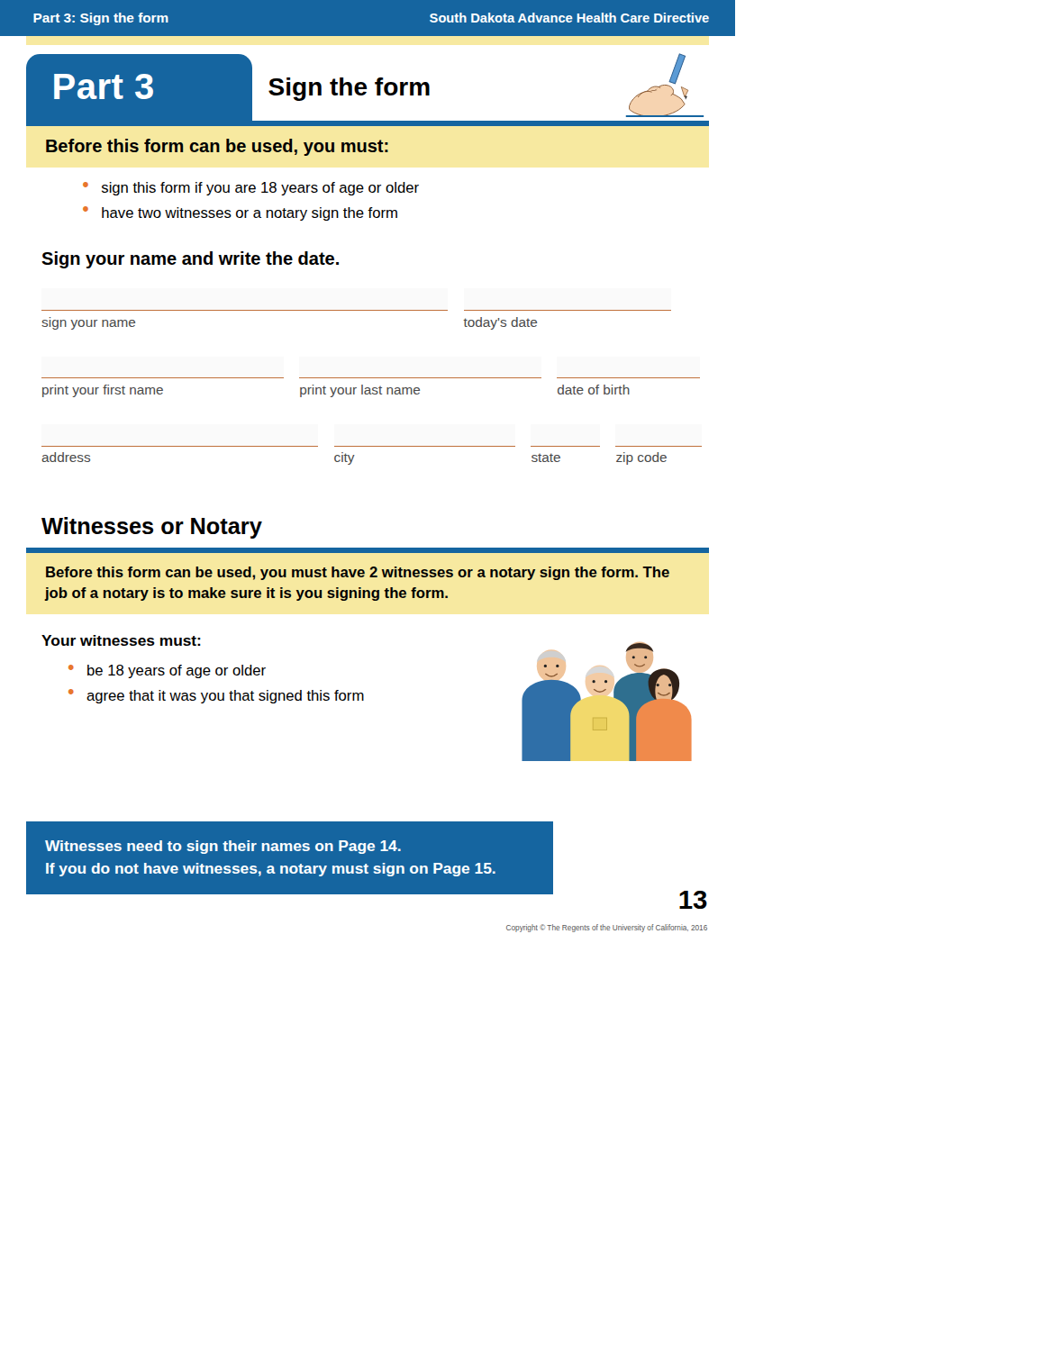Part 3: Sign the form
South Dakota Advance Health Care Directive
Part 3
Sign the form
Before this form can be used, you must:
sign this form if you are 18 years of age or older
have two witnesses or a notary sign the form
Sign your name and write the date.
sign your name
today's date
print your first name
print your last name
date of birth
address
city
state
zip code
Witnesses or Notary
Before this form can be used, you must have 2 witnesses or a notary sign the form. The job of a notary is to make sure it is you signing the form.
Your witnesses must:
be 18 years of age or older
agree that it was you that signed this form
Witnesses need to sign their names on Page 14.
If you do not have witnesses, a notary must sign on Page 15.
13
Copyright © The Regents of the University of California, 2016